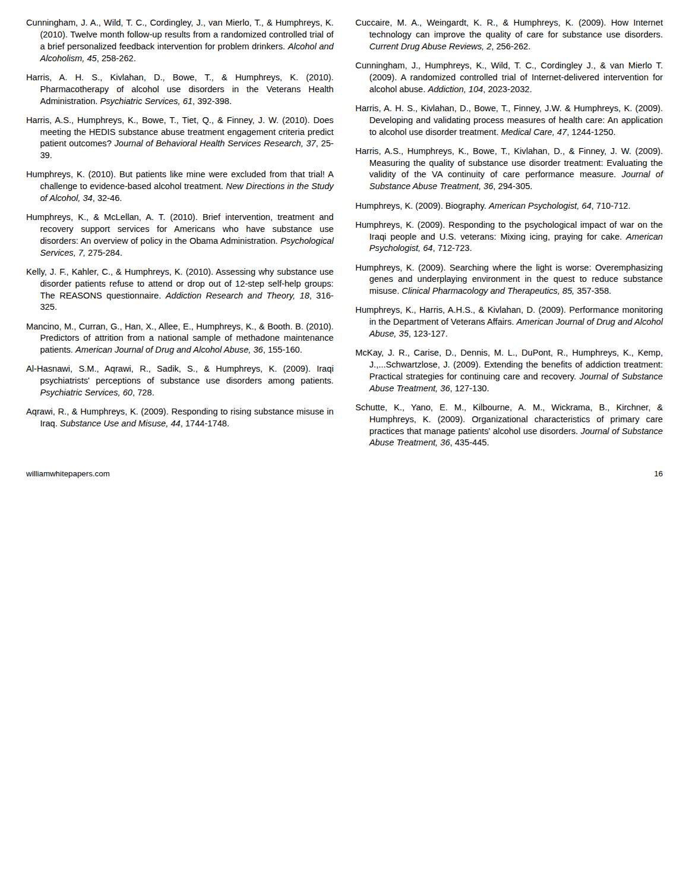Cunningham, J. A., Wild, T. C., Cordingley, J., van Mierlo, T., & Humphreys, K. (2010). Twelve month follow-up results from a randomized controlled trial of a brief personalized feedback intervention for problem drinkers. Alcohol and Alcoholism, 45, 258-262.
Harris, A. H. S., Kivlahan, D., Bowe, T., & Humphreys, K. (2010). Pharmacotherapy of alcohol use disorders in the Veterans Health Administration. Psychiatric Services, 61, 392-398.
Harris, A.S., Humphreys, K., Bowe, T., Tiet, Q., & Finney, J. W. (2010). Does meeting the HEDIS substance abuse treatment engagement criteria predict patient outcomes? Journal of Behavioral Health Services Research, 37, 25-39.
Humphreys, K. (2010). But patients like mine were excluded from that trial! A challenge to evidence-based alcohol treatment. New Directions in the Study of Alcohol, 34, 32-46.
Humphreys, K., & McLellan, A. T. (2010). Brief intervention, treatment and recovery support services for Americans who have substance use disorders: An overview of policy in the Obama Administration. Psychological Services, 7, 275-284.
Kelly, J. F., Kahler, C., & Humphreys, K. (2010). Assessing why substance use disorder patients refuse to attend or drop out of 12-step self-help groups: The REASONS questionnaire. Addiction Research and Theory, 18, 316-325.
Mancino, M., Curran, G., Han, X., Allee, E., Humphreys, K., & Booth. B. (2010). Predictors of attrition from a national sample of methadone maintenance patients. American Journal of Drug and Alcohol Abuse, 36, 155-160.
Al-Hasnawi, S.M., Aqrawi, R., Sadik, S., & Humphreys, K. (2009). Iraqi psychiatrists' perceptions of substance use disorders among patients. Psychiatric Services, 60, 728.
Aqrawi, R., & Humphreys, K. (2009). Responding to rising substance misuse in Iraq. Substance Use and Misuse, 44, 1744-1748.
Cuccaire, M. A., Weingardt, K. R., & Humphreys, K. (2009). How Internet technology can improve the quality of care for substance use disorders. Current Drug Abuse Reviews, 2, 256-262.
Cunningham, J., Humphreys, K., Wild, T. C., Cordingley J., & van Mierlo T. (2009). A randomized controlled trial of Internet-delivered intervention for alcohol abuse. Addiction, 104, 2023-2032.
Harris, A. H. S., Kivlahan, D., Bowe, T., Finney, J.W. & Humphreys, K. (2009). Developing and validating process measures of health care: An application to alcohol use disorder treatment. Medical Care, 47, 1244-1250.
Harris, A.S., Humphreys, K., Bowe, T., Kivlahan, D., & Finney, J. W. (2009). Measuring the quality of substance use disorder treatment: Evaluating the validity of the VA continuity of care performance measure. Journal of Substance Abuse Treatment, 36, 294-305.
Humphreys, K. (2009). Biography. American Psychologist, 64, 710-712.
Humphreys, K. (2009). Responding to the psychological impact of war on the Iraqi people and U.S. veterans: Mixing icing, praying for cake. American Psychologist, 64, 712-723.
Humphreys, K. (2009). Searching where the light is worse: Overemphasizing genes and underplaying environment in the quest to reduce substance misuse. Clinical Pharmacology and Therapeutics, 85, 357-358.
Humphreys, K., Harris, A.H.S., & Kivlahan, D. (2009). Performance monitoring in the Department of Veterans Affairs. American Journal of Drug and Alcohol Abuse, 35, 123-127.
McKay, J. R., Carise, D., Dennis, M. L., DuPont, R., Humphreys, K., Kemp, J.,...Schwartzlose, J. (2009). Extending the benefits of addiction treatment: Practical strategies for continuing care and recovery. Journal of Substance Abuse Treatment, 36, 127-130.
Schutte, K., Yano, E. M., Kilbourne, A. M., Wickrama, B., Kirchner, & Humphreys, K. (2009). Organizational characteristics of primary care practices that manage patients' alcohol use disorders. Journal of Substance Abuse Treatment, 36, 435-445.
williamwhitepapers.com 16